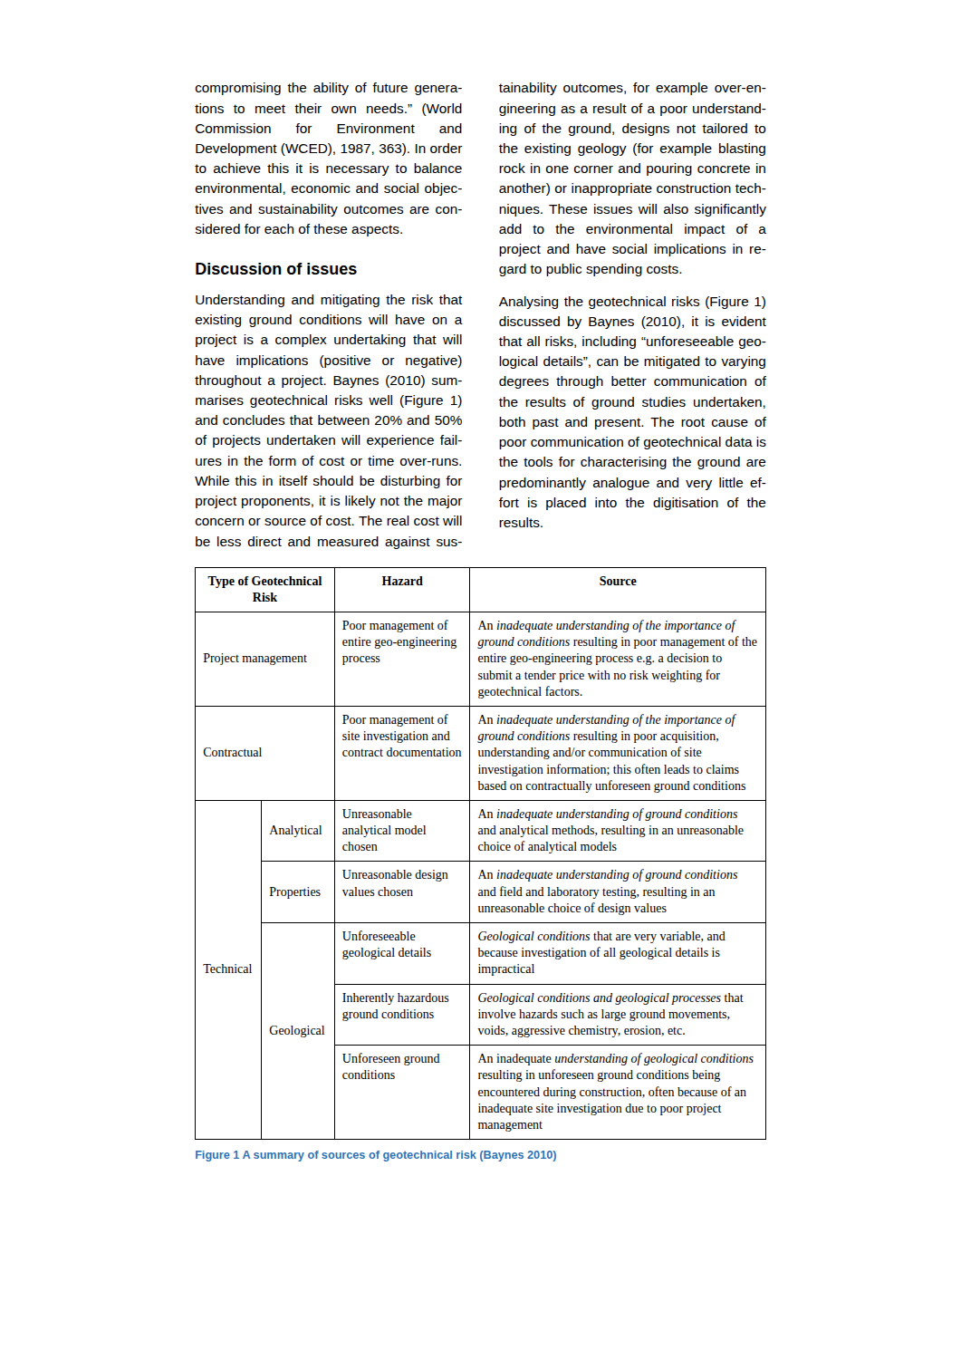compromising the ability of future generations to meet their own needs.” (World Commission for Environment and Development (WCED), 1987, 363). In order to achieve this it is necessary to balance environmental, economic and social objectives and sustainability outcomes are considered for each of these aspects.
Discussion of issues
Understanding and mitigating the risk that existing ground conditions will have on a project is a complex undertaking that will have implications (positive or negative) throughout a project. Baynes (2010) summarises geotechnical risks well (Figure 1) and concludes that between 20% and 50% of projects undertaken will experience failures in the form of cost or time over-runs. While this in itself should be disturbing for project proponents, it is likely not the major concern or source of cost. The real cost will be less direct and measured against sustainability outcomes, for example over-engineering as a result of a poor understanding of the ground, designs not tailored to the existing geology (for example blasting rock in one corner and pouring concrete in another) or inappropriate construction techniques. These issues will also significantly add to the environmental impact of a project and have social implications in regard to public spending costs.
Analysing the geotechnical risks (Figure 1) discussed by Baynes (2010), it is evident that all risks, including “unforeseeable geological details”, can be mitigated to varying degrees through better communication of the results of ground studies undertaken, both past and present. The root cause of poor communication of geotechnical data is the tools for characterising the ground are predominantly analogue and very little effort is placed into the digitisation of the results.
| Type of Geotechnical Risk | Hazard | Source |
| --- | --- | --- |
| Project management | Poor management of entire geo-engineering process | An inadequate understanding of the importance of ground conditions resulting in poor management of the entire geo-engineering process e.g. a decision to submit a tender price with no risk weighting for geotechnical factors. |
| Contractual | Poor management of site investigation and contract documentation | An inadequate understanding of the importance of ground conditions resulting in poor acquisition, understanding and/or communication of site investigation information; this often leads to claims based on contractually unforeseen ground conditions |
| Technical | Analytical | Unreasonable analytical model chosen | An inadequate understanding of ground conditions and analytical methods, resulting in an unreasonable choice of analytical models |
| Properties | Unreasonable design values chosen | An inadequate understanding of ground conditions and field and laboratory testing, resulting in an unreasonable choice of design values |
| Geological | Unforeseeable geological details | Geological conditions that are very variable, and because investigation of all geological details is impractical |
| Inherently hazardous ground conditions | Geological conditions and geological processes that involve hazards such as large ground movements, voids, aggressive chemistry, erosion, etc. |
| Unforeseen ground conditions | An inadequate understanding of geological conditions resulting in unforeseen ground conditions being encountered during construction, often because of an inadequate site investigation due to poor project management |
Figure 1 A summary of sources of geotechnical risk (Baynes 2010)